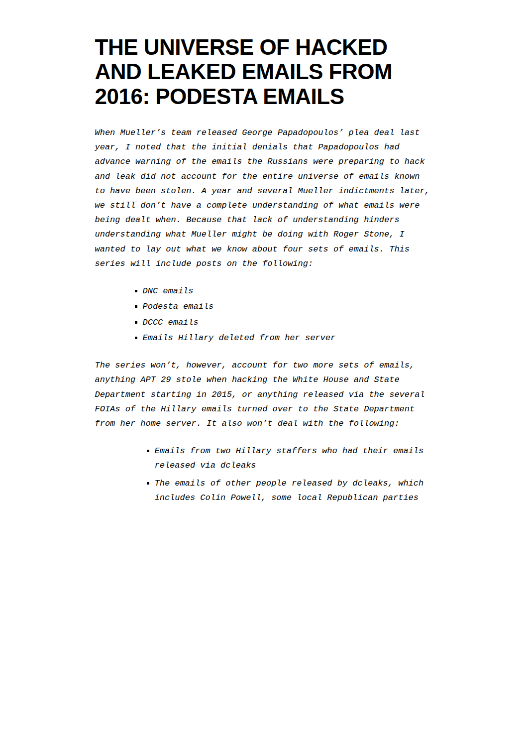The Universe of Hacked and Leaked Emails from 2016: Podesta Emails
When Mueller’s team released George Papadopoulos’ plea deal last year, I noted that the initial denials that Papadopoulos had advance warning of the emails the Russians were preparing to hack and leak did not account for the entire universe of emails known to have been stolen. A year and several Mueller indictments later, we still don’t have a complete understanding of what emails were being dealt when. Because that lack of understanding hinders understanding what Mueller might be doing with Roger Stone, I wanted to lay out what we know about four sets of emails. This series will include posts on the following:
DNC emails
Podesta emails
DCCC emails
Emails Hillary deleted from her server
The series won’t, however, account for two more sets of emails, anything APT 29 stole when hacking the White House and State Department starting in 2015, or anything released via the several FOIAs of the Hillary emails turned over to the State Department from her home server. It also won’t deal with the following:
Emails from two Hillary staffers who had their emails released via dcleaks
The emails of other people released by dcleaks, which includes Colin Powell, some local Republican parties